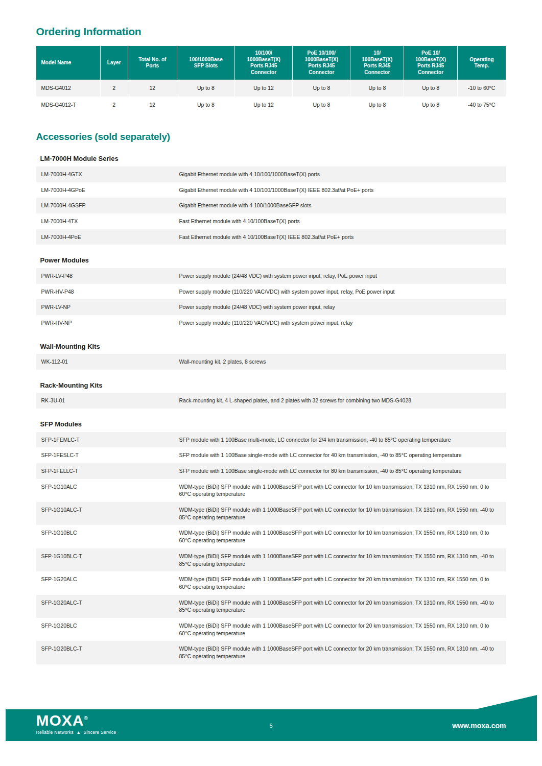Ordering Information
| Model Name | Layer | Total No. of Ports | 100/1000Base SFP Slots | 10/100/ 1000BaseT(X) Ports RJ45 Connector | PoE 10/100/ 1000BaseT(X) Ports RJ45 Connector | 10/ 100BaseT(X) Ports RJ45 Connector | PoE 10/ 100BaseT(X) Ports RJ45 Connector | Operating Temp. |
| --- | --- | --- | --- | --- | --- | --- | --- | --- |
| MDS-G4012 | 2 | 12 | Up to 8 | Up to 12 | Up to 8 | Up to 8 | Up to 8 | -10 to 60°C |
| MDS-G4012-T | 2 | 12 | Up to 8 | Up to 12 | Up to 8 | Up to 8 | Up to 8 | -40 to 75°C |
Accessories (sold separately)
LM-7000H Module Series
| LM-7000H-4GTX | Gigabit Ethernet module with 4 10/100/1000BaseT(X) ports |
| LM-7000H-4GPoE | Gigabit Ethernet module with 4 10/100/1000BaseT(X) IEEE 802.3af/at PoE+ ports |
| LM-7000H-4GSFP | Gigabit Ethernet module with 4 100/1000BaseSFP slots |
| LM-7000H-4TX | Fast Ethernet module with 4 10/100BaseT(X) ports |
| LM-7000H-4PoE | Fast Ethernet module with 4 10/100BaseT(X) IEEE 802.3af/at PoE+ ports |
Power Modules
| PWR-LV-P48 | Power supply module (24/48 VDC) with system power input, relay, PoE power input |
| PWR-HV-P48 | Power supply module (110/220 VAC/VDC) with system power input, relay, PoE power input |
| PWR-LV-NP | Power supply module (24/48 VDC) with system power input, relay |
| PWR-HV-NP | Power supply module (110/220 VAC/VDC) with system power input, relay |
Wall-Mounting Kits
| WK-112-01 | Wall-mounting kit, 2 plates, 8 screws |
Rack-Mounting Kits
| RK-3U-01 | Rack-mounting kit, 4 L-shaped plates, and 2 plates with 32 screws for combining two MDS-G4028 |
SFP Modules
| SFP-1FEMLC-T | SFP module with 1 100Base multi-mode, LC connector for 2/4 km transmission, -40 to 85°C operating temperature |
| SFP-1FESLC-T | SFP module with 1 100Base single-mode with LC connector for 40 km transmission, -40 to 85°C operating temperature |
| SFP-1FELLC-T | SFP module with 1 100Base single-mode with LC connector for 80 km transmission, -40 to 85°C operating temperature |
| SFP-1G10ALC | WDM-type (BiDi) SFP module with 1 1000BaseSFP port with LC connector for 10 km transmission; TX 1310 nm, RX 1550 nm, 0 to 60°C operating temperature |
| SFP-1G10ALC-T | WDM-type (BiDi) SFP module with 1 1000BaseSFP port with LC connector for 10 km transmission; TX 1310 nm, RX 1550 nm, -40 to 85°C operating temperature |
| SFP-1G10BLC | WDM-type (BiDi) SFP module with 1 1000BaseSFP port with LC connector for 10 km transmission; TX 1550 nm, RX 1310 nm, 0 to 60°C operating temperature |
| SFP-1G10BLC-T | WDM-type (BiDi) SFP module with 1 1000BaseSFP port with LC connector for 10 km transmission; TX 1550 nm, RX 1310 nm, -40 to 85°C operating temperature |
| SFP-1G20ALC | WDM-type (BiDi) SFP module with 1 1000BaseSFP port with LC connector for 20 km transmission; TX 1310 nm, RX 1550 nm, 0 to 60°C operating temperature |
| SFP-1G20ALC-T | WDM-type (BiDi) SFP module with 1 1000BaseSFP port with LC connector for 20 km transmission; TX 1310 nm, RX 1550 nm, -40 to 85°C operating temperature |
| SFP-1G20BLC | WDM-type (BiDi) SFP module with 1 1000BaseSFP port with LC connector for 20 km transmission; TX 1550 nm, RX 1310 nm, 0 to 60°C operating temperature |
| SFP-1G20BLC-T | WDM-type (BiDi) SFP module with 1 1000BaseSFP port with LC connector for 20 km transmission; TX 1550 nm, RX 1310 nm, -40 to 85°C operating temperature |
MOXA®
Reliable Networks ▲ Sincere Service
5
www.moxa.com